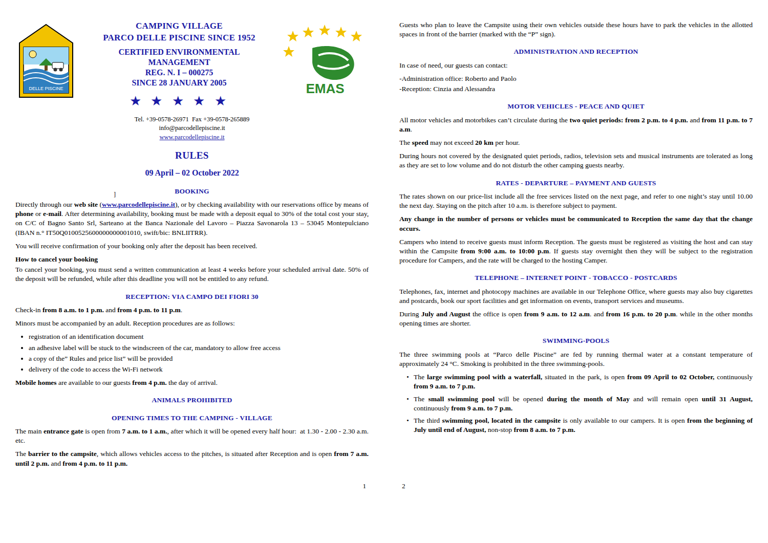DELLE PISCINE
CAMPING VILLAGE
PARCO DELLE PISCINE SINCE 1952
CERTIFIED ENVIRONMENTAL
MANAGEMENT
REG. N. I – 000275
SINCE 28 JANUARY 2005
★ ★ ★ ★ ★
EMAS
Tel. +39-0578-26971 Fax +39-0578-265889
info@parcodellepiscine.it
www.parcodellepiscine.it
RULES
09 April – 02 October 2022
BOOKING
Directly through our web site (www.parcodellepiscine.it), or by checking availability with our reservations office by means of phone or e-mail. After determining availability, booking must be made with a deposit equal to 30% of the total cost your stay, on C/C of Bagno Santo Srl, Sarteano at the Banca Nazionale del Lavoro – Piazza Savonarola 13 – 53045 Montepulciano (IBAN n.° IT50Q0100525600000000001010, swift/bic: BNLIITRR).
You will receive confirmation of your booking only after the deposit has been received.
How to cancel your booking
To cancel your booking, you must send a written communication at least 4 weeks before your scheduled arrival date. 50% of the deposit will be refunded, while after this deadline you will not be entitled to any refund.
RECEPTION: VIA CAMPO DEI FIORI 30
Check-in from 8 a.m. to 1 p.m. and from 4 p.m. to 11 p.m.
Minors must be accompanied by an adult. Reception procedures are as follows:
registration of an identification document
an adhesive label will be stuck to the windscreen of the car, mandatory to allow free access
a copy of the” Rules and price list” will be provided
delivery of the code to access the Wi-Fi network
Mobile homes are available to our guests from 4 p.m. the day of arrival.
ANIMALS PROHIBITED
OPENING TIMES TO THE CAMPING - VILLAGE
The main entrance gate is open from 7 a.m. to 1 a.m., after which it will be opened every half hour: at 1.30 - 2.00 - 2.30 a.m. etc.
The barrier to the campsite, which allows vehicles access to the pitches, is situated after Reception and is open from 7 a.m. until 2 p.m. and from 4 p.m. to 11 p.m.
Guests who plan to leave the Campsite using their own vehicles outside these hours have to park the vehicles in the allotted spaces in front of the barrier (marked with the “P” sign).
ADMINISTRATION AND RECEPTION
In case of need, our guests can contact:
-Administration office: Roberto and Paolo
-Reception: Cinzia and Alessandra
MOTOR VEHICLES - PEACE AND QUIET
All motor vehicles and motorbikes can’t circulate during the two quiet periods: from 2 p.m. to 4 p.m. and from 11 p.m. to 7 a.m.
The speed may not exceed 20 km per hour.
During hours not covered by the designated quiet periods, radios, television sets and musical instruments are tolerated as long as they are set to low volume and do not disturb the other camping guests nearby.
RATES - DEPARTURE – PAYMENT AND GUESTS
The rates shown on our price-list include all the free services listed on the next page, and refer to one night’s stay until 10.00 the next day. Staying on the pitch after 10 a.m. is therefore subject to payment.
Any change in the number of persons or vehicles must be communicated to Reception the same day that the change occurs.
Campers who intend to receive guests must inform Reception. The guests must be registered as visiting the host and can stay within the Campsite from 9:00 a.m. to 10:00 p.m. If guests stay overnight then they will be subject to the registration procedure for Campers, and the rate will be charged to the hosting Camper.
TELEPHONE – INTERNET POINT - TOBACCO - POSTCARDS
Telephones, fax, internet and photocopy machines are available in our Telephone Office, where guests may also buy cigarettes and postcards, book our sport facilities and get information on events, transport services and museums.
During July and August the office is open from 9 a.m. to 12 a.m. and from 16 p.m. to 20 p.m. while in the other months opening times are shorter.
SWIMMING-POOLS
The three swimming pools at “Parco delle Piscine” are fed by running thermal water at a constant temperature of approximately 24 °C. Smoking is prohibited in the three swimming-pools.
The large swimming pool with a waterfall, situated in the park, is open from 09 April to 02 October, continuously from 9 a.m. to 7 p.m.
The small swimming pool will be opened during the month of May and will remain open until 31 August, continuously from 9 a.m. to 7 p.m.
The third swimming pool, located in the campsite is only available to our campers. It is open from the beginning of July until end of August, non-stop from 8 a.m. to 7 p.m.
]
1
2